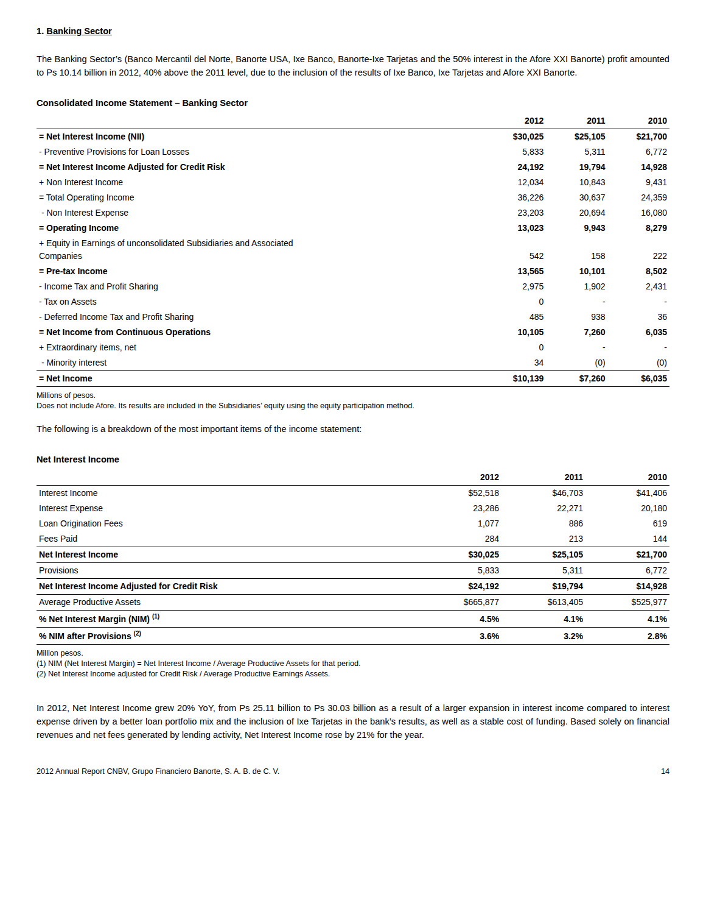1. Banking Sector
The Banking Sector’s (Banco Mercantil del Norte, Banorte USA, Ixe Banco, Banorte-Ixe Tarjetas and the 50% interest in the Afore XXI Banorte) profit amounted to Ps 10.14 billion in 2012, 40% above the 2011 level, due to the inclusion of the results of Ixe Banco, Ixe Tarjetas and Afore XXI Banorte.
Consolidated Income Statement – Banking Sector
| | 2012 | 2011 | 2010 |
| --- | --- | --- | --- |
| = Net Interest Income (NII) | $30,025 | $25,105 | $21,700 |
| - Preventive Provisions for Loan Losses | 5,833 | 5,311 | 6,772 |
| = Net Interest Income Adjusted for Credit Risk | 24,192 | 19,794 | 14,928 |
| + Non Interest Income | 12,034 | 10,843 | 9,431 |
| = Total Operating Income | 36,226 | 30,637 | 24,359 |
| - Non Interest Expense | 23,203 | 20,694 | 16,080 |
| = Operating Income | 13,023 | 9,943 | 8,279 |
| + Equity in Earnings of unconsolidated Subsidiaries and Associated Companies | 542 | 158 | 222 |
| = Pre-tax Income | 13,565 | 10,101 | 8,502 |
| - Income Tax and Profit Sharing | 2,975 | 1,902 | 2,431 |
| - Tax on Assets | 0 | - | - |
| - Deferred Income Tax and Profit Sharing | 485 | 938 | 36 |
| = Net Income from Continuous Operations | 10,105 | 7,260 | 6,035 |
| + Extraordinary items, net | 0 | - | - |
| - Minority interest | 34 | (0) | (0) |
| = Net Income | $10,139 | $7,260 | $6,035 |
Millions of pesos.
Does not include Afore. Its results are included in the Subsidiaries’ equity using the equity participation method.
The following is a breakdown of the most important items of the income statement:
Net Interest Income
| | 2012 | 2011 | 2010 |
| --- | --- | --- | --- |
| Interest Income | $52,518 | $46,703 | $41,406 |
| Interest Expense | 23,286 | 22,271 | 20,180 |
| Loan Origination Fees | 1,077 | 886 | 619 |
| Fees Paid | 284 | 213 | 144 |
| Net Interest Income | $30,025 | $25,105 | $21,700 |
| Provisions | 5,833 | 5,311 | 6,772 |
| Net Interest Income Adjusted for Credit Risk | $24,192 | $19,794 | $14,928 |
| Average Productive Assets | $665,877 | $613,405 | $525,977 |
| % Net Interest Margin (NIM) (1) | 4.5% | 4.1% | 4.1% |
| % NIM after Provisions (2) | 3.6% | 3.2% | 2.8% |
Million pesos.
(1) NIM (Net Interest Margin) = Net Interest Income / Average Productive Assets for that period.
(2) Net Interest Income adjusted for Credit Risk / Average Productive Earnings Assets.
In 2012, Net Interest Income grew 20% YoY, from Ps 25.11 billion to Ps 30.03 billion as a result of a larger expansion in interest income compared to interest expense driven by a better loan portfolio mix and the inclusion of Ixe Tarjetas in the bank’s results, as well as a stable cost of funding. Based solely on financial revenues and net fees generated by lending activity, Net Interest Income rose by 21% for the year.
2012 Annual Report CNBV, Grupo Financiero Banorte, S. A. B. de C. V. 14